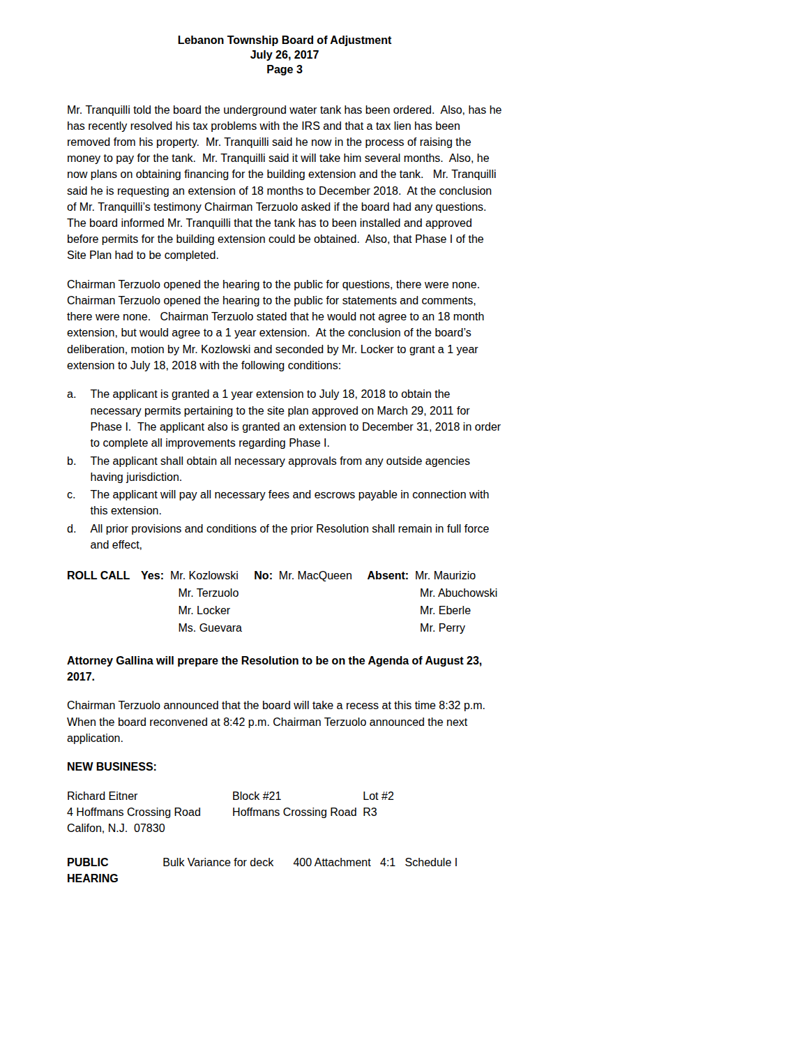Lebanon Township Board of Adjustment
July 26, 2017
Page 3
Mr. Tranquilli told the board the underground water tank has been ordered. Also, has he has recently resolved his tax problems with the IRS and that a tax lien has been removed from his property. Mr. Tranquilli said he now in the process of raising the money to pay for the tank. Mr. Tranquilli said it will take him several months. Also, he now plans on obtaining financing for the building extension and the tank. Mr. Tranquilli said he is requesting an extension of 18 months to December 2018. At the conclusion of Mr. Tranquilli’s testimony Chairman Terzuolo asked if the board had any questions. The board informed Mr. Tranquilli that the tank has to been installed and approved before permits for the building extension could be obtained. Also, that Phase I of the Site Plan had to be completed.
Chairman Terzuolo opened the hearing to the public for questions, there were none. Chairman Terzuolo opened the hearing to the public for statements and comments, there were none. Chairman Terzuolo stated that he would not agree to an 18 month extension, but would agree to a 1 year extension. At the conclusion of the board’s deliberation, motion by Mr. Kozlowski and seconded by Mr. Locker to grant a 1 year extension to July 18, 2018 with the following conditions:
a. The applicant is granted a 1 year extension to July 18, 2018 to obtain the necessary permits pertaining to the site plan approved on March 29, 2011 for Phase I. The applicant also is granted an extension to December 31, 2018 in order to complete all improvements regarding Phase I.
b. The applicant shall obtain all necessary approvals from any outside agencies having jurisdiction.
c. The applicant will pay all necessary fees and escrows payable in connection with this extension.
d. All prior provisions and conditions of the prior Resolution shall remain in full force and effect,
| ROLL CALL | Yes: Mr. Kozlowski | No: Mr. MacQueen | Absent: Mr. Maurizio |
| | Mr. Terzuolo | | Mr. Abuchowski |
| | Mr. Locker | | Mr. Eberle |
| | Ms. Guevara | | Mr. Perry |
Attorney Gallina will prepare the Resolution to be on the Agenda of August 23, 2017.
Chairman Terzuolo announced that the board will take a recess at this time 8:32 p.m. When the board reconvened at 8:42 p.m. Chairman Terzuolo announced the next application.
NEW BUSINESS:
| Richard Eitner | Block #21 | Lot #2 |
| 4 Hoffmans Crossing Road | Hoffmans Crossing Road | R3 |
| Califon, N.J. 07830 | | |
| PUBLIC HEARING | Bulk Variance for deck | 400 Attachment 4:1 Schedule I |